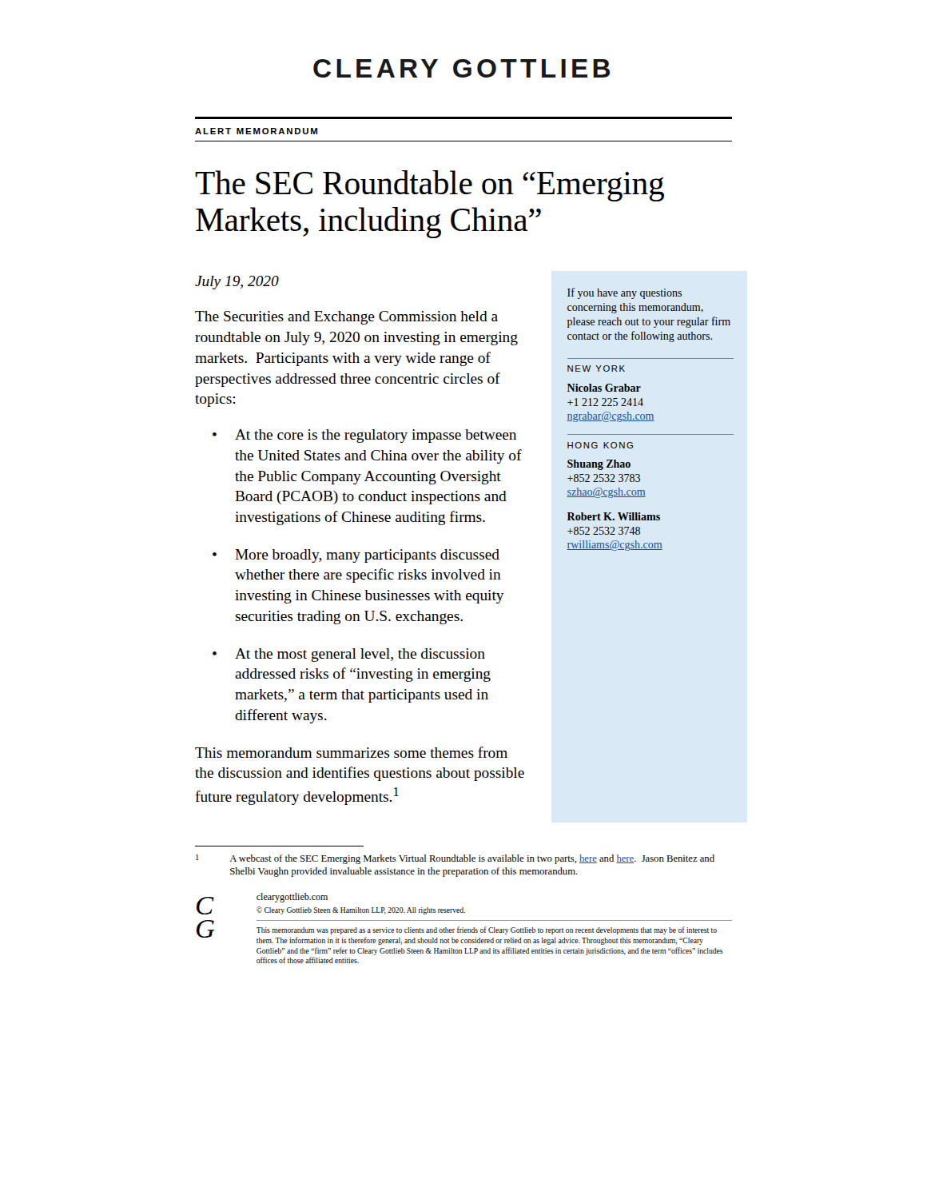CLEARY GOTTLIEB
ALERT MEMORANDUM
The SEC Roundtable on “Emerging Markets, including China”
July 19, 2020
The Securities and Exchange Commission held a roundtable on July 9, 2020 on investing in emerging markets. Participants with a very wide range of perspectives addressed three concentric circles of topics:
At the core is the regulatory impasse between the United States and China over the ability of the Public Company Accounting Oversight Board (PCAOB) to conduct inspections and investigations of Chinese auditing firms.
More broadly, many participants discussed whether there are specific risks involved in investing in Chinese businesses with equity securities trading on U.S. exchanges.
At the most general level, the discussion addressed risks of “investing in emerging markets,” a term that participants used in different ways.
This memorandum summarizes some themes from the discussion and identifies questions about possible future regulatory developments.1
If you have any questions concerning this memorandum, please reach out to your regular firm contact or the following authors.
NEW YORK
Nicolas Grabar
+1 212 225 2414
ngrabar@cgsh.com
HONG KONG
Shuang Zhao
+852 2532 3783
szhao@cgsh.com
Robert K. Williams
+852 2532 3748
rwilliams@cgsh.com
1
A webcast of the SEC Emerging Markets Virtual Roundtable is available in two parts, here and here. Jason Benitez and Shelbi Vaughn provided invaluable assistance in the preparation of this memorandum.
C
G
clearygottlieb.com
© Cleary Gottlieb Steen & Hamilton LLP, 2020. All rights reserved.
This memorandum was prepared as a service to clients and other friends of Cleary Gottlieb to report on recent developments that may be of interest to them. The information in it is therefore general, and should not be considered or relied on as legal advice. Throughout this memorandum, “Cleary Gottlieb” and the “firm” refer to Cleary Gottlieb Steen & Hamilton LLP and its affiliated entities in certain jurisdictions, and the term “offices” includes offices of those affiliated entities.